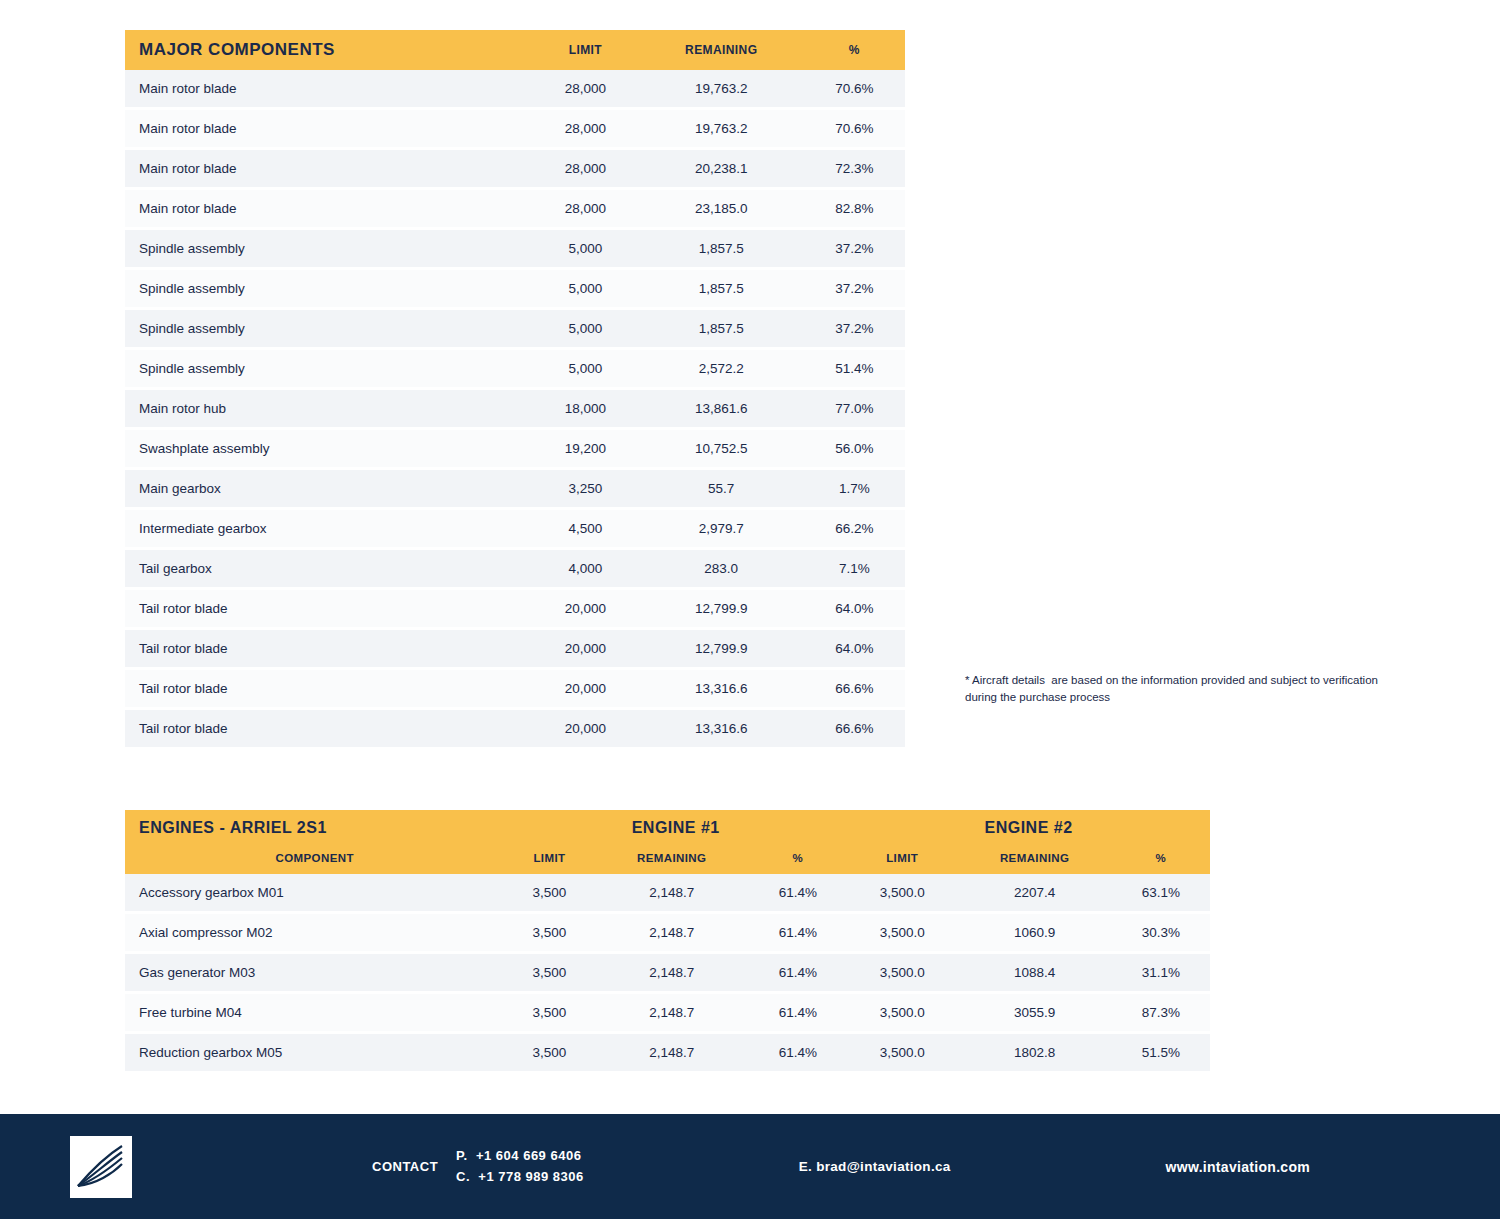| MAJOR COMPONENTS | LIMIT | REMAINING | % |
| --- | --- | --- | --- |
| Main rotor blade | 28,000 | 19,763.2 | 70.6% |
| Main rotor blade | 28,000 | 19,763.2 | 70.6% |
| Main rotor blade | 28,000 | 20,238.1 | 72.3% |
| Main rotor blade | 28,000 | 23,185.0 | 82.8% |
| Spindle assembly | 5,000 | 1,857.5 | 37.2% |
| Spindle assembly | 5,000 | 1,857.5 | 37.2% |
| Spindle assembly | 5,000 | 1,857.5 | 37.2% |
| Spindle assembly | 5,000 | 2,572.2 | 51.4% |
| Main rotor hub | 18,000 | 13,861.6 | 77.0% |
| Swashplate assembly | 19,200 | 10,752.5 | 56.0% |
| Main gearbox | 3,250 | 55.7 | 1.7% |
| Intermediate gearbox | 4,500 | 2,979.7 | 66.2% |
| Tail gearbox | 4,000 | 283.0 | 7.1% |
| Tail rotor blade | 20,000 | 12,799.9 | 64.0% |
| Tail rotor blade | 20,000 | 12,799.9 | 64.0% |
| Tail rotor blade | 20,000 | 13,316.6 | 66.6% |
| Tail rotor blade | 20,000 | 13,316.6 | 66.6% |
* Aircraft details are based on the information provided and subject to verification during the purchase process
| ENGINES - ARRIEL 2S1 | ENGINE #1 | ENGINE #2 |
| --- | --- | --- |
| COMPONENT | LIMIT | REMAINING | % | LIMIT | REMAINING | % |
| Accessory gearbox M01 | 3,500 | 2,148.7 | 61.4% | 3,500.0 | 2207.4 | 63.1% |
| Axial compressor M02 | 3,500 | 2,148.7 | 61.4% | 3,500.0 | 1060.9 | 30.3% |
| Gas generator M03 | 3,500 | 2,148.7 | 61.4% | 3,500.0 | 1088.4 | 31.1% |
| Free turbine M04 | 3,500 | 2,148.7 | 61.4% | 3,500.0 | 3055.9 | 87.3% |
| Reduction gearbox M05 | 3,500 | 2,148.7 | 61.4% | 3,500.0 | 1802.8 | 51.5% |
CONTACT
P. +1 604 669 6406
C. +1 778 989 8306
E. brad@intaviation.ca
www.intaviation.com